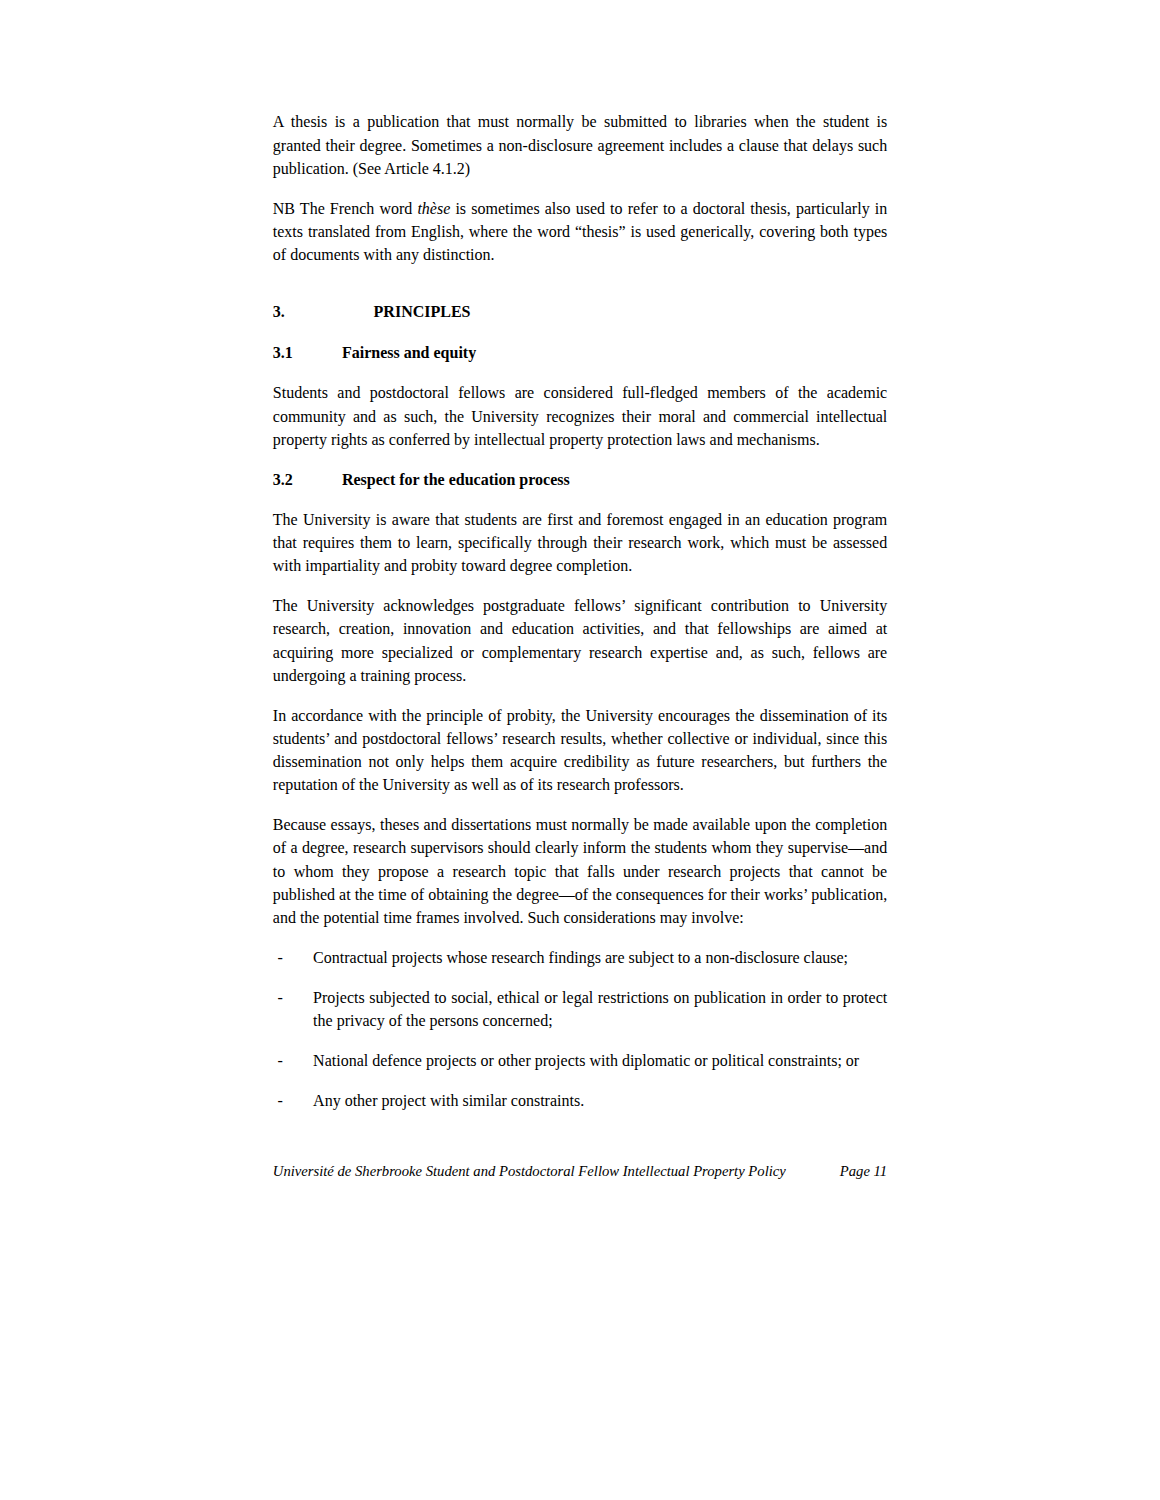A thesis is a publication that must normally be submitted to libraries when the student is granted their degree. Sometimes a non-disclosure agreement includes a clause that delays such publication. (See Article 4.1.2)
NB The French word thèse is sometimes also used to refer to a doctoral thesis, particularly in texts translated from English, where the word “thesis” is used generically, covering both types of documents with any distinction.
3. PRINCIPLES
3.1 Fairness and equity
Students and postdoctoral fellows are considered full-fledged members of the academic community and as such, the University recognizes their moral and commercial intellectual property rights as conferred by intellectual property protection laws and mechanisms.
3.2 Respect for the education process
The University is aware that students are first and foremost engaged in an education program that requires them to learn, specifically through their research work, which must be assessed with impartiality and probity toward degree completion.
The University acknowledges postgraduate fellows’ significant contribution to University research, creation, innovation and education activities, and that fellowships are aimed at acquiring more specialized or complementary research expertise and, as such, fellows are undergoing a training process.
In accordance with the principle of probity, the University encourages the dissemination of its students’ and postdoctoral fellows’ research results, whether collective or individual, since this dissemination not only helps them acquire credibility as future researchers, but furthers the reputation of the University as well as of its research professors.
Because essays, theses and dissertations must normally be made available upon the completion of a degree, research supervisors should clearly inform the students whom they supervise—and to whom they propose a research topic that falls under research projects that cannot be published at the time of obtaining the degree—of the consequences for their works’ publication, and the potential time frames involved. Such considerations may involve:
Contractual projects whose research findings are subject to a non-disclosure clause;
Projects subjected to social, ethical or legal restrictions on publication in order to protect the privacy of the persons concerned;
National defence projects or other projects with diplomatic or political constraints; or
Any other project with similar constraints.
Université de Sherbrooke Student and Postdoctoral Fellow Intellectual Property Policy
Page 11